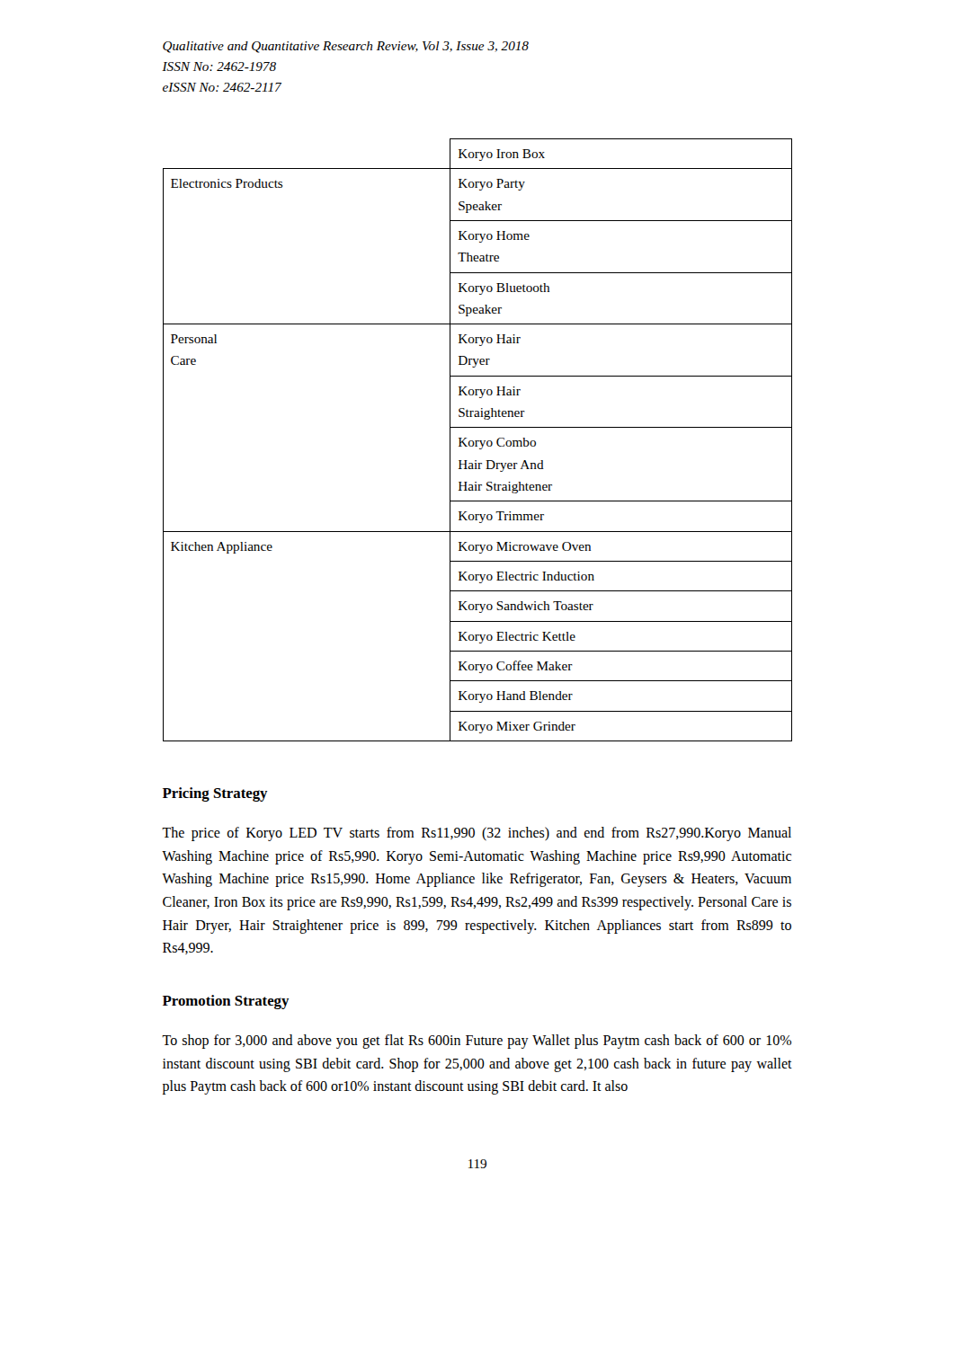Qualitative and Quantitative Research Review, Vol 3, Issue 3, 2018
ISSN No: 2462-1978
eISSN No: 2462-2117
| | Koryo Iron Box |
| Electronics Products | Koryo Party Speaker |
| Koryo Home Theatre |
| Koryo Bluetooth Speaker |
| Personal Care | Koryo Hair Dryer |
| Koryo Hair Straightener |
| Koryo Combo Hair Dryer And Hair Straightener |
| Koryo Trimmer |
| Kitchen Appliance | Koryo Microwave Oven |
| Koryo Electric Induction |
| Koryo Sandwich Toaster |
| Koryo Electric Kettle |
| Koryo Coffee Maker |
| Koryo Hand Blender |
| Koryo Mixer Grinder |
Pricing Strategy
The price of Koryo LED TV starts from Rs11,990 (32 inches) and end from Rs27,990.Koryo Manual Washing Machine price of Rs5,990. Koryo Semi-Automatic Washing Machine price Rs9,990 Automatic Washing Machine price Rs15,990. Home Appliance like Refrigerator, Fan, Geysers & Heaters, Vacuum Cleaner, Iron Box its price are Rs9,990, Rs1,599, Rs4,499, Rs2,499 and Rs399 respectively. Personal Care is Hair Dryer, Hair Straightener price is 899, 799 respectively. Kitchen Appliances start from Rs899 to Rs4,999.
Promotion Strategy
To shop for 3,000 and above you get flat Rs 600in Future pay Wallet plus Paytm cash back of 600 or 10% instant discount using SBI debit card. Shop for 25,000 and above get 2,100 cash back in future pay wallet plus Paytm cash back of 600 or10% instant discount using SBI debit card. It also
119